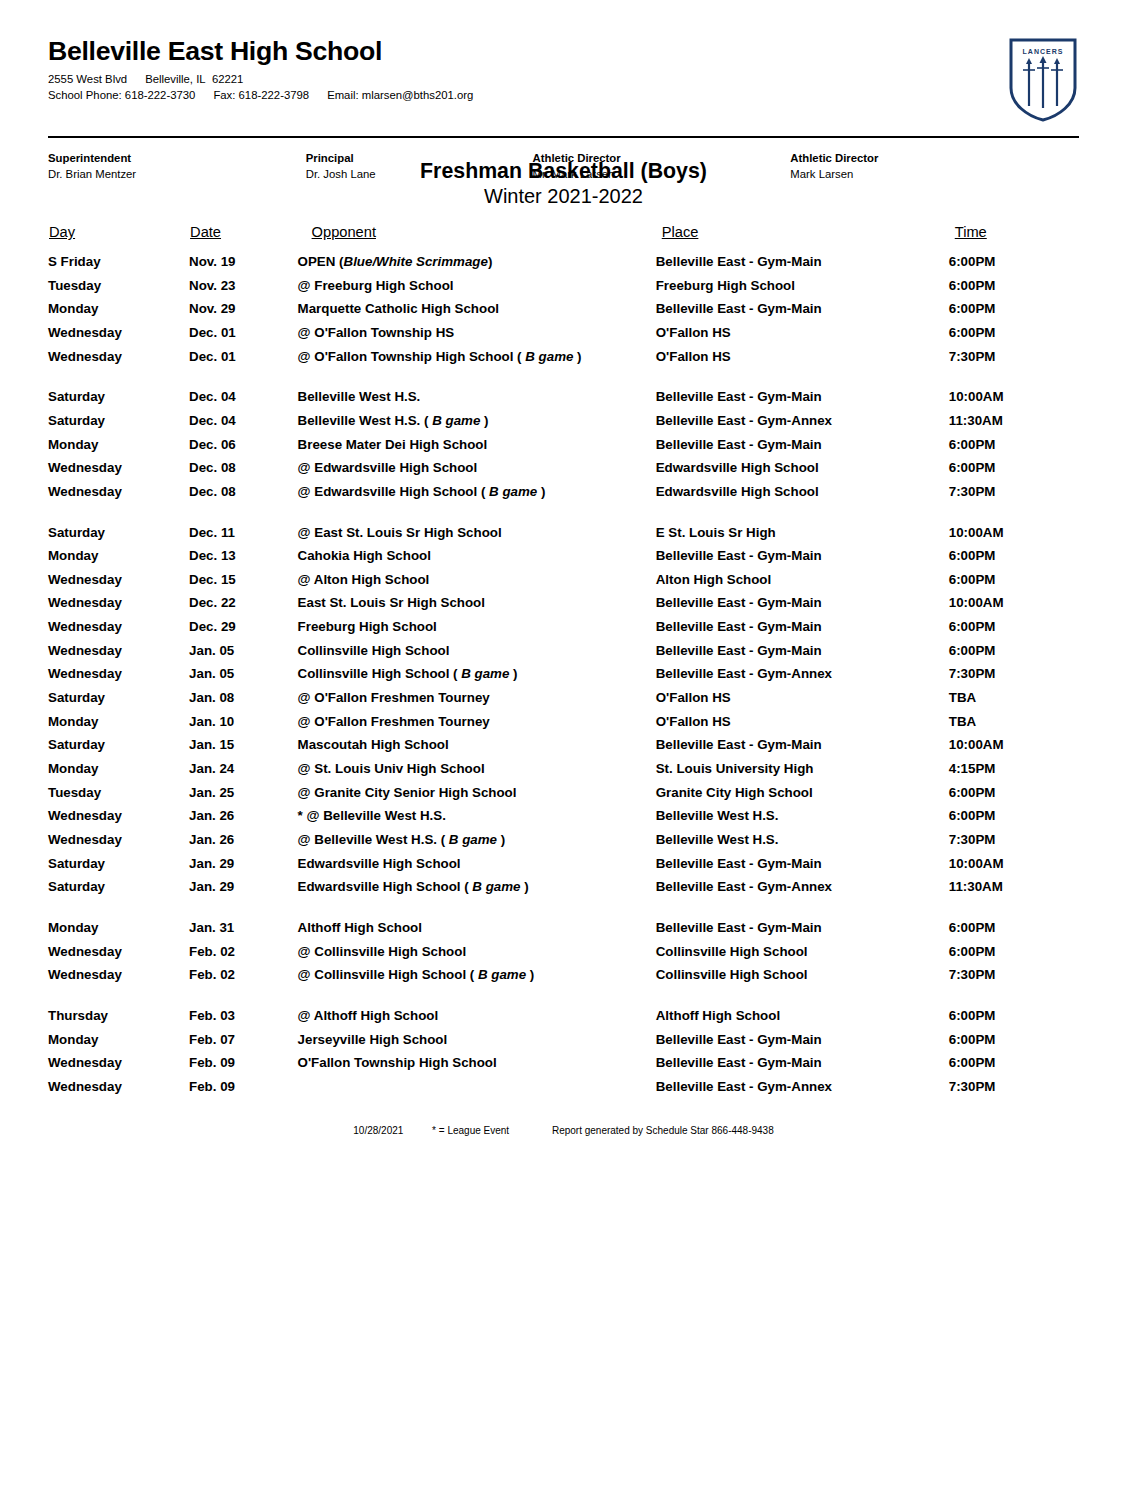Belleville East High School
2555 West Blvd Belleville, IL 62221
School Phone: 618-222-3730 Fax: 618-222-3798 Email: mlarsen@bths201.org
LANCERS
| Superintendent | Principal | Athletic Director | Athletic Director |
| Dr. Brian Mentzer | Dr. Josh Lane | Mr. Mark Larsen | Mark Larsen |
Freshman Basketball (Boys)
Winter 2021-2022
| Day | Date | Opponent | Place | Time |
| --- | --- | --- | --- | --- |
| S Friday | Nov. 19 | OPEN ( Blue/White Scrimmage ) | Belleville East - Gym-Main | 6:00PM |
| Tuesday | Nov. 23 | @ Freeburg High School | Freeburg High School | 6:00PM |
| Monday | Nov. 29 | Marquette Catholic High School | Belleville East - Gym-Main | 6:00PM |
| Wednesday | Dec. 01 | @ O'Fallon Township HS | O'Fallon HS | 6:00PM |
| Wednesday | Dec. 01 | @ O'Fallon Township High School ( B game ) | O'Fallon HS | 7:30PM |
| Saturday | Dec. 04 | Belleville West H.S. | Belleville East - Gym-Main | 10:00AM |
| Saturday | Dec. 04 | Belleville West H.S. ( B game ) | Belleville East - Gym-Annex | 11:30AM |
| Monday | Dec. 06 | Breese Mater Dei High School | Belleville East - Gym-Main | 6:00PM |
| Wednesday | Dec. 08 | @ Edwardsville High School | Edwardsville High School | 6:00PM |
| Wednesday | Dec. 08 | @ Edwardsville High School ( B game ) | Edwardsville High School | 7:30PM |
| Saturday | Dec. 11 | @ East St. Louis Sr High School | E St. Louis Sr High | 10:00AM |
| Monday | Dec. 13 | Cahokia High School | Belleville East - Gym-Main | 6:00PM |
| Wednesday | Dec. 15 | @ Alton High School | Alton High School | 6:00PM |
| Wednesday | Dec. 22 | East St. Louis Sr High School | Belleville East - Gym-Main | 10:00AM |
| Wednesday | Dec. 29 | Freeburg High School | Belleville East - Gym-Main | 6:00PM |
| Wednesday | Jan. 05 | Collinsville High School | Belleville East - Gym-Main | 6:00PM |
| Wednesday | Jan. 05 | Collinsville High School ( B game ) | Belleville East - Gym-Annex | 7:30PM |
| Saturday | Jan. 08 | @ O'Fallon Freshmen Tourney | O'Fallon HS | TBA |
| Monday | Jan. 10 | @ O'Fallon Freshmen Tourney | O'Fallon HS | TBA |
| Saturday | Jan. 15 | Mascoutah High School | Belleville East - Gym-Main | 10:00AM |
| Monday | Jan. 24 | @ St. Louis Univ High School | St. Louis University High | 4:15PM |
| Tuesday | Jan. 25 | @ Granite City Senior High School | Granite City High School | 6:00PM |
| Wednesday | Jan. 26 | * @ Belleville West H.S. | Belleville West H.S. | 6:00PM |
| Wednesday | Jan. 26 | @ Belleville West H.S. ( B game ) | Belleville West H.S. | 7:30PM |
| Saturday | Jan. 29 | Edwardsville High School | Belleville East - Gym-Main | 10:00AM |
| Saturday | Jan. 29 | Edwardsville High School ( B game ) | Belleville East - Gym-Annex | 11:30AM |
| Monday | Jan. 31 | Althoff High School | Belleville East - Gym-Main | 6:00PM |
| Wednesday | Feb. 02 | @ Collinsville High School | Collinsville High School | 6:00PM |
| Wednesday | Feb. 02 | @ Collinsville High School ( B game ) | Collinsville High School | 7:30PM |
| Thursday | Feb. 03 | @ Althoff High School | Althoff High School | 6:00PM |
| Monday | Feb. 07 | Jerseyville High School | Belleville East - Gym-Main | 6:00PM |
| Wednesday | Feb. 09 | O'Fallon Township High School | Belleville East - Gym-Main | 6:00PM |
| Wednesday | Feb. 09 | | Belleville East - Gym-Annex | 7:30PM |
10/28/2021 * = League Event Report generated by Schedule Star 866-448-9438